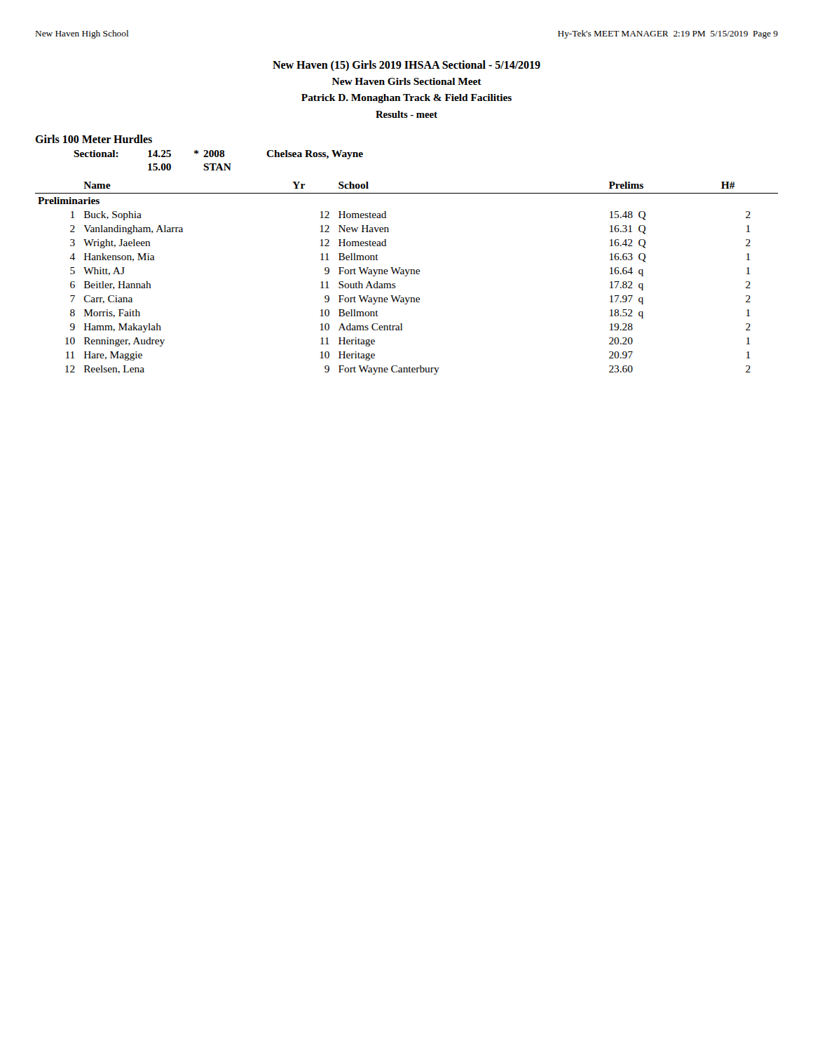New Haven High School
Hy-Tek's MEET MANAGER 2:19 PM 5/15/2019 Page 9
New Haven (15) Girls 2019 IHSAA Sectional - 5/14/2019
New Haven Girls Sectional Meet
Patrick D. Monaghan Track & Field Facilities
Results - meet
Girls 100 Meter Hurdles
| | Sectional: | 14.25 | * | 2008 | Chelsea Ross, Wayne |
| | | 15.00 | | STAN | |
| | Name | Yr | School | Prelims | H# |
| --- | --- | --- | --- | --- | --- |
| Preliminaries |
| 1 | Buck, Sophia | 12 | Homestead | 15.48 Q | 2 |
| 2 | Vanlandingham, Alarra | 12 | New Haven | 16.31 Q | 1 |
| 3 | Wright, Jaeleen | 12 | Homestead | 16.42 Q | 2 |
| 4 | Hankenson, Mia | 11 | Bellmont | 16.63 Q | 1 |
| 5 | Whitt, AJ | 9 | Fort Wayne Wayne | 16.64 q | 1 |
| 6 | Beitler, Hannah | 11 | South Adams | 17.82 q | 2 |
| 7 | Carr, Ciana | 9 | Fort Wayne Wayne | 17.97 q | 2 |
| 8 | Morris, Faith | 10 | Bellmont | 18.52 q | 1 |
| 9 | Hamm, Makaylah | 10 | Adams Central | 19.28 | 2 |
| 10 | Renninger, Audrey | 11 | Heritage | 20.20 | 1 |
| 11 | Hare, Maggie | 10 | Heritage | 20.97 | 1 |
| 12 | Reelsen, Lena | 9 | Fort Wayne Canterbury | 23.60 | 2 |